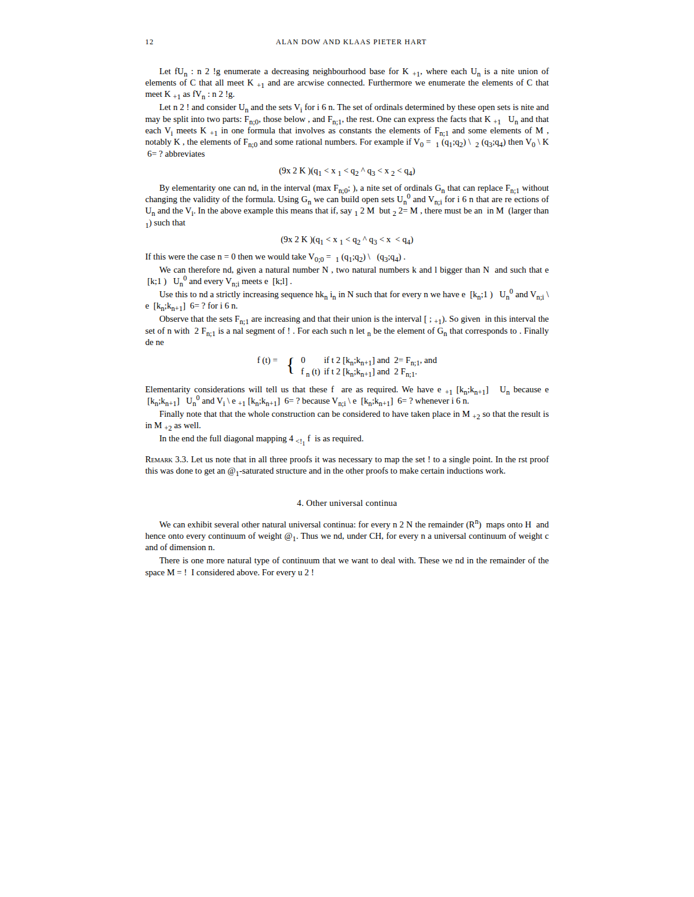12 ALAN DOW AND KLAAS PIETER HART
Let fUn : n 2 !g enumerate a decreasing neighbourhood base for K +1, where each Un is a nite union of elements of C that all meet K +1 and are arcwise connected. Furthermore we enumerate the elements of C that meet K +1 as fVn : n 2 !g.
Let n 2 ! and consider Un and the sets Vi for i 6 n. The set of ordinals determined by these open sets is nite and may be split into two parts: Fn;0, those below , and Fn;1, the rest. One can express the facts that K +1 Un and that each Vi meets K +1 in one formula that involves as constants the elements of Fn;1 and some elements of M , notably K , the elements of Fn;0 and some rational numbers. For example if V0 = 1 (q1;q2) \ 2 (q3;q4) then V0 \ K 6= ? abbreviates
(9x 2 K )(q1 < x 1 < q2 ^ q3 < x 2 < q4)
By elementarity one can nd, in the interval (max Fn;0; ), a nite set of ordinals Gn that can replace Fn;1 without changing the validity of the formula. Using Gn we can build open sets Un0 and Vn;i for i 6 n that are re ections of Un and the Vi. In the above example this means that if, say 1 2 M but 2 2= M , there must be an in M (larger than 1) such that
(9x 2 K )(q1 < x 1 < q2 ^ q3 < x < q4)
If this were the case n = 0 then we would take V0;0 = 1 (q1;q2) \ (q3;q4) .
We can therefore nd, given a natural number N , two natural numbers k and l bigger than N and such that e [k;1 ) Un0 and every Vn;i meets e [k;l] .
Use this to nd a strictly increasing sequence hkn in in N such that for every n we have e [kn;1 ) Un0 and Vn;i \ e [kn;kn+1] 6= ? for i 6 n.
Observe that the sets Fn;1 are increasing and that their union is the interval [ ; +1). So given in this interval the set of n with 2 Fn;1 is a nal segment of ! . For each such n let n be the element of Gn that corresponds to . Finally de ne
| f (t) = | { | 0 | if t 2 [k n ;k n+1 ] and 2= F n;1 , and |
| | f n (t) | if t 2 [k n ;k n+1 ] and 2 F n;1 . |
Elementarity considerations will tell us that these f are as required. We have e +1 [kn;kn+1] Un because e [kn;kn+1] Un0 and Vi \ e +1 [kn;kn+1] 6= ? because Vn;i \ e [kn;kn+1] 6= ? whenever i 6 n.
Finally note that that the whole construction can be considered to have taken place in M +2 so that the result is in M +2 as well.
In the end the full diagonal mapping 4 <!1 f is as required.
Remark 3.3. Let us note that in all three proofs it was necessary to map the set ! to a single point. In the rst proof this was done to get an @1-saturated structure and in the other proofs to make certain inductions work.
4. Other universal continua
We can exhibit several other natural universal continua: for every n 2 N the remainder (Rn) maps onto H and hence onto every continuum of weight @1. Thus we nd, under CH, for every n a universal continuum of weight c and of dimension n.
There is one more natural type of continuum that we want to deal with. These we nd in the remainder of the space M = ! I considered above. For every u 2 !